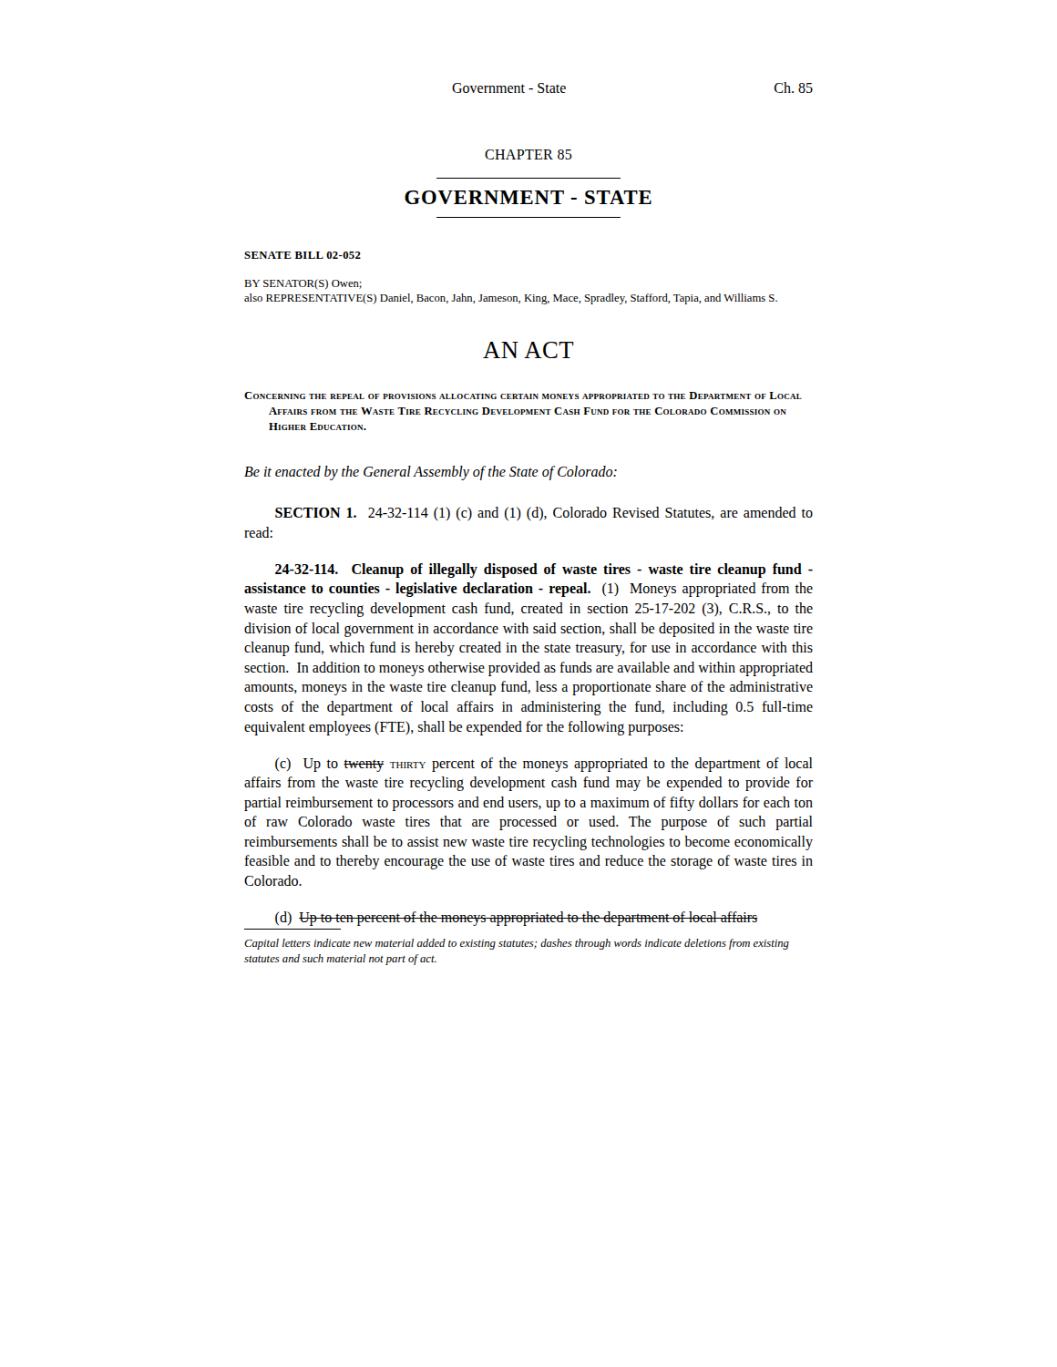Government - State
Ch. 85
CHAPTER 85
GOVERNMENT - STATE
SENATE BILL 02-052
BY SENATOR(S) Owen;
also REPRESENTATIVE(S) Daniel, Bacon, Jahn, Jameson, King, Mace, Spradley, Stafford, Tapia, and Williams S.
AN ACT
Concerning the repeal of provisions allocating certain moneys appropriated to the Department of Local Affairs from the Waste Tire Recycling Development Cash Fund for the Colorado Commission on Higher Education.
Be it enacted by the General Assembly of the State of Colorado:
SECTION 1. 24-32-114 (1) (c) and (1) (d), Colorado Revised Statutes, are amended to read:
24-32-114. Cleanup of illegally disposed of waste tires - waste tire cleanup fund - assistance to counties - legislative declaration - repeal. (1) Moneys appropriated from the waste tire recycling development cash fund, created in section 25-17-202 (3), C.R.S., to the division of local government in accordance with said section, shall be deposited in the waste tire cleanup fund, which fund is hereby created in the state treasury, for use in accordance with this section. In addition to moneys otherwise provided as funds are available and within appropriated amounts, moneys in the waste tire cleanup fund, less a proportionate share of the administrative costs of the department of local affairs in administering the fund, including 0.5 full-time equivalent employees (FTE), shall be expended for the following purposes:
(c) Up to twenty thirty percent of the moneys appropriated to the department of local affairs from the waste tire recycling development cash fund may be expended to provide for partial reimbursement to processors and end users, up to a maximum of fifty dollars for each ton of raw Colorado waste tires that are processed or used. The purpose of such partial reimbursements shall be to assist new waste tire recycling technologies to become economically feasible and to thereby encourage the use of waste tires and reduce the storage of waste tires in Colorado.
(d) Up to ten percent of the moneys appropriated to the department of local affairs
Capital letters indicate new material added to existing statutes; dashes through words indicate deletions from existing statutes and such material not part of act.